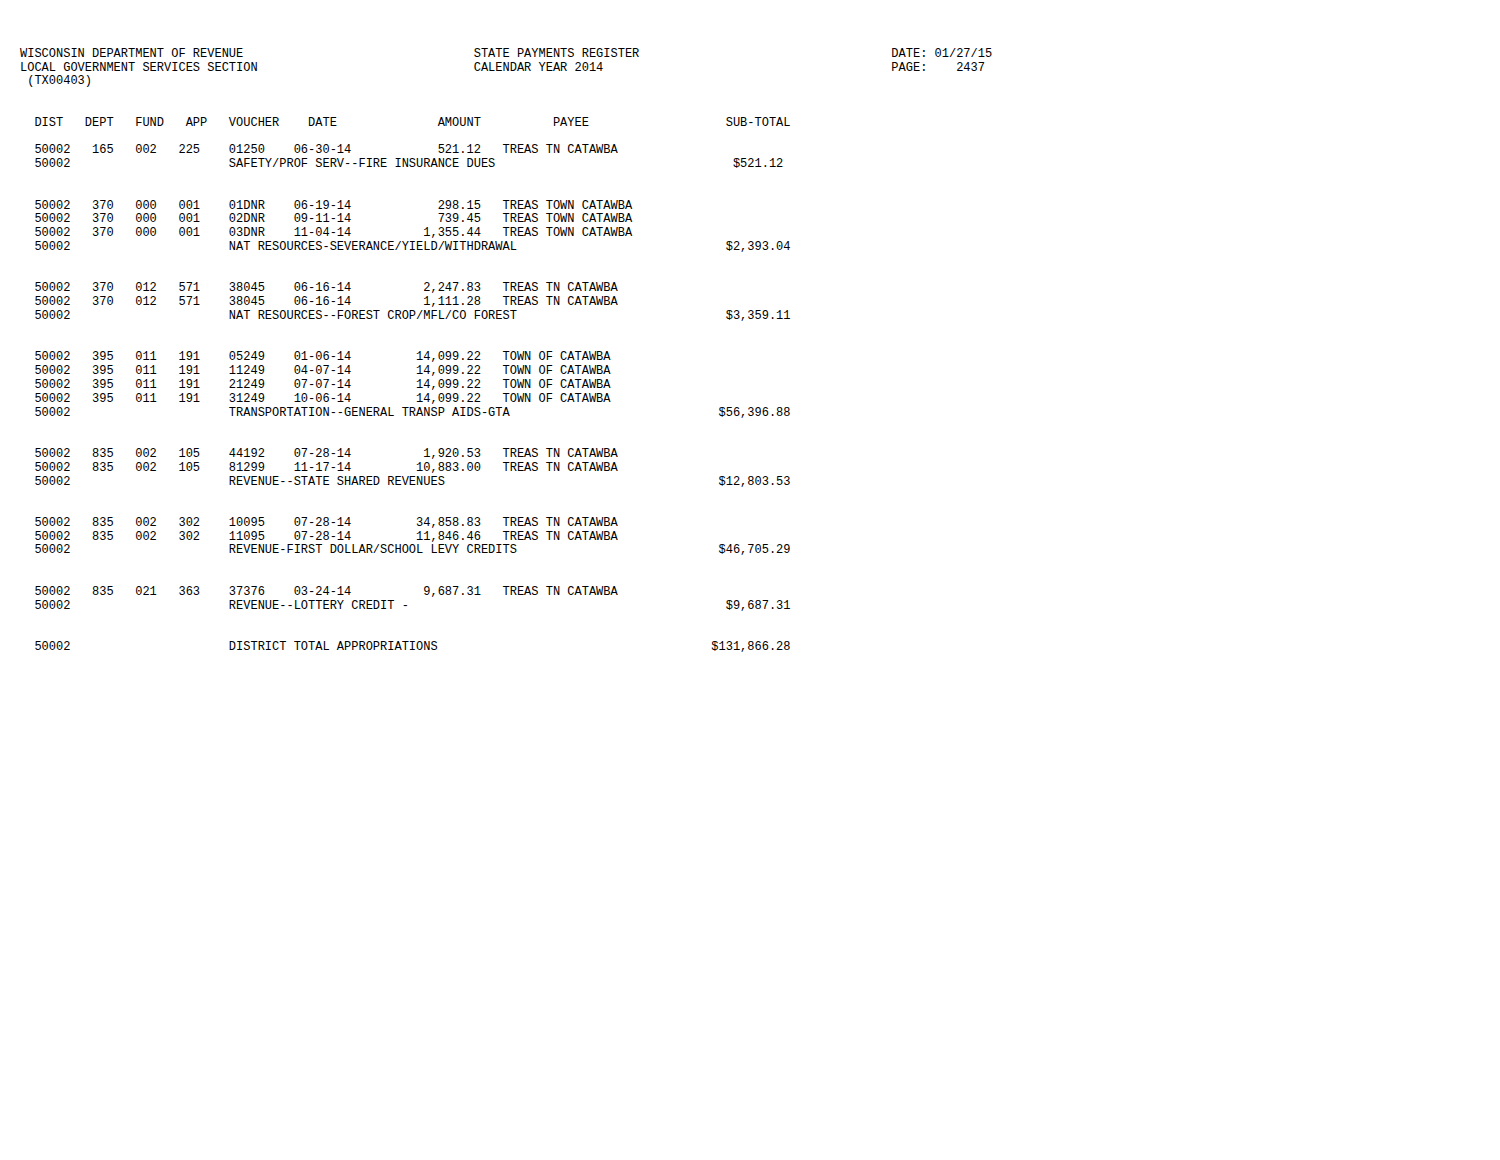WISCONSIN DEPARTMENT OF REVENUE STATE PAYMENTS REGISTER DATE: 01/27/15 LOCAL GOVERNMENT SERVICES SECTION CALENDAR YEAR 2014 PAGE: 2437 (TX00403) DIST DEPT FUND APP VOUCHER DATE AMOUNT PAYEE SUB-TOTAL 50002 165 002 225 01250 06-30-14 521.12 TREAS TN CATAWBA 50002 SAFETY/PROF SERV--FIRE INSURANCE DUES $521.12 50002 370 000 001 01DNR 06-19-14 298.15 TREAS TOWN CATAWBA 50002 370 000 001 02DNR 09-11-14 739.45 TREAS TOWN CATAWBA 50002 370 000 001 03DNR 11-04-14 1,355.44 TREAS TOWN CATAWBA 50002 NAT RESOURCES-SEVERANCE/YIELD/WITHDRAWAL $2,393.04 50002 370 012 571 38045 06-16-14 2,247.83 TREAS TN CATAWBA 50002 370 012 571 38045 06-16-14 1,111.28 TREAS TN CATAWBA 50002 NAT RESOURCES--FOREST CROP/MFL/CO FOREST $3,359.11 50002 395 011 191 05249 01-06-14 14,099.22 TOWN OF CATAWBA 50002 395 011 191 11249 04-07-14 14,099.22 TOWN OF CATAWBA 50002 395 011 191 21249 07-07-14 14,099.22 TOWN OF CATAWBA 50002 395 011 191 31249 10-06-14 14,099.22 TOWN OF CATAWBA 50002 TRANSPORTATION--GENERAL TRANSP AIDS-GTA $56,396.88 50002 835 002 105 44192 07-28-14 1,920.53 TREAS TN CATAWBA 50002 835 002 105 81299 11-17-14 10,883.00 TREAS TN CATAWBA 50002 REVENUE--STATE SHARED REVENUES $12,803.53 50002 835 002 302 10095 07-28-14 34,858.83 TREAS TN CATAWBA 50002 835 002 302 11095 07-28-14 11,846.46 TREAS TN CATAWBA 50002 REVENUE-FIRST DOLLAR/SCHOOL LEVY CREDITS $46,705.29 50002 835 021 363 37376 03-24-14 9,687.31 TREAS TN CATAWBA 50002 REVENUE--LOTTERY CREDIT - $9,687.31 50002 DISTRICT TOTAL APPROPRIATIONS $131,866.28